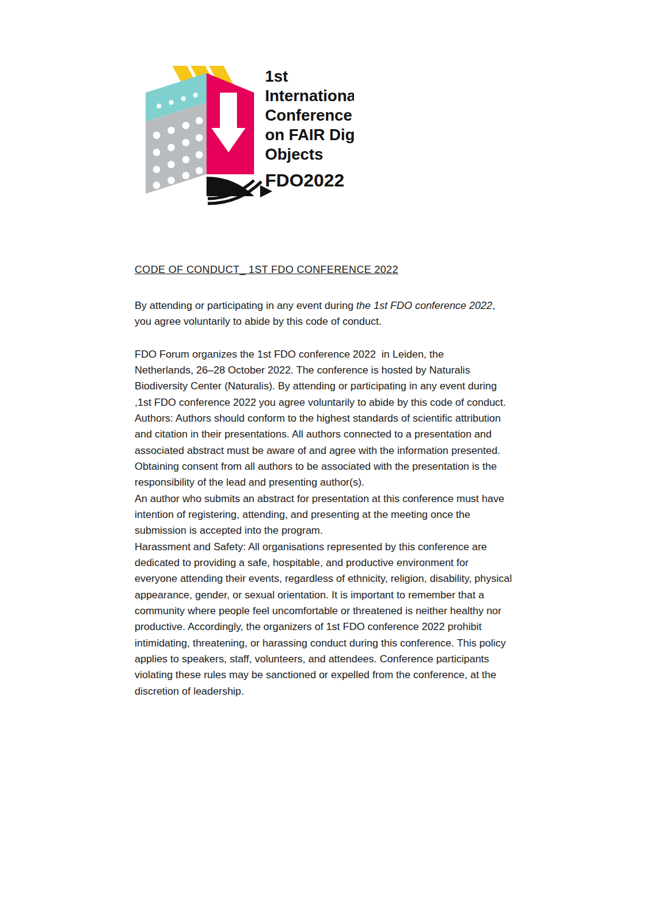1st International Conference on FAIR Digital Objects FDO2022
CODE OF CONDUCT_ 1ST FDO CONFERENCE 2022
By attending or participating in any event during the 1st FDO conference 2022, you agree voluntarily to abide by this code of conduct.
FDO Forum organizes the 1st FDO conference 2022 in Leiden, the
Netherlands, 26–28 October 2022. The conference is hosted by Naturalis Biodiversity Center (Naturalis). By attending or participating in any event during ,1st FDO conference 2022 you agree voluntarily to abide by this code of conduct.
Authors: Authors should conform to the highest standards of scientific attribution and citation in their presentations. All authors connected to a presentation and associated abstract must be aware of and agree with the information presented. Obtaining consent from all authors to be associated with the presentation is the responsibility of the lead and presenting author(s).
An author who submits an abstract for presentation at this conference must have intention of registering, attending, and presenting at the meeting once the submission is accepted into the program.
Harassment and Safety: All organisations represented by this conference are dedicated to providing a safe, hospitable, and productive environment for everyone attending their events, regardless of ethnicity, religion, disability, physical appearance, gender, or sexual orientation. It is important to remember that a community where people feel uncomfortable or threatened is neither healthy nor productive. Accordingly, the organizers of 1st FDO conference 2022 prohibit intimidating, threatening, or harassing conduct during this conference. This policy applies to speakers, staff, volunteers, and attendees. Conference participants violating these rules may be sanctioned or expelled from the conference, at the discretion of leadership.